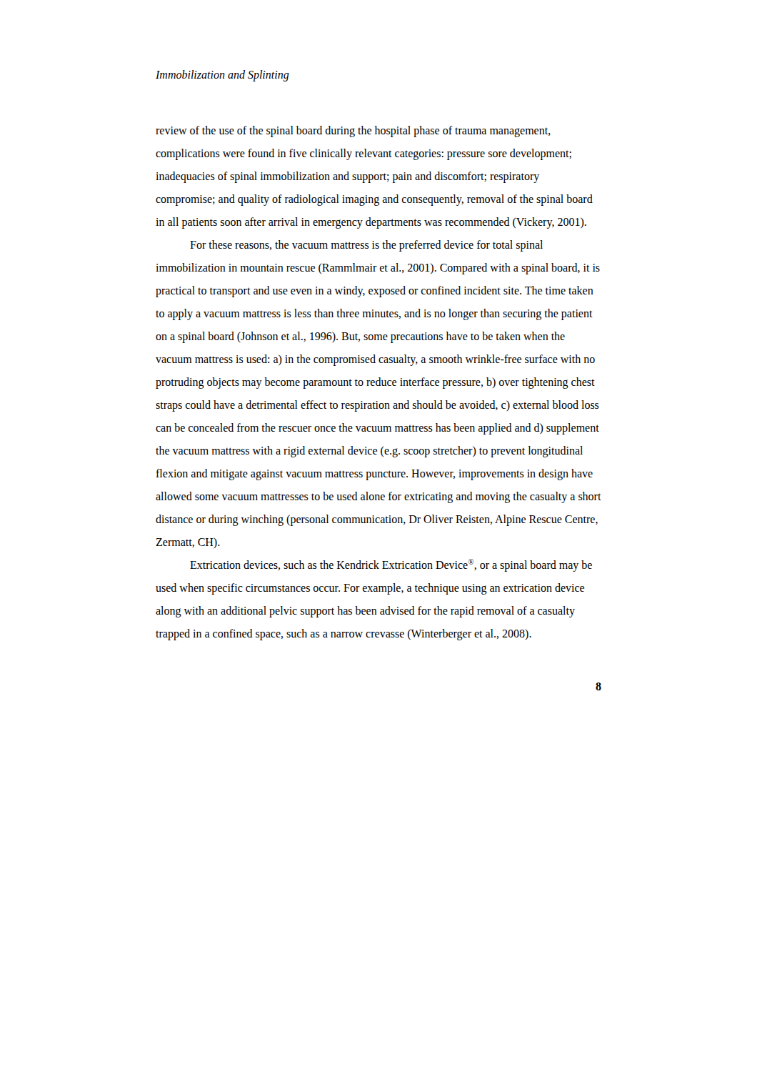Immobilization and Splinting
review of the use of the spinal board during the hospital phase of trauma management, complications were found in five clinically relevant categories: pressure sore development; inadequacies of spinal immobilization and support; pain and discomfort; respiratory compromise; and quality of radiological imaging and consequently, removal of the spinal board in all patients soon after arrival in emergency departments was recommended (Vickery, 2001).
For these reasons, the vacuum mattress is the preferred device for total spinal immobilization in mountain rescue (Rammlmair et al., 2001). Compared with a spinal board, it is practical to transport and use even in a windy, exposed or confined incident site. The time taken to apply a vacuum mattress is less than three minutes, and is no longer than securing the patient on a spinal board (Johnson et al., 1996). But, some precautions have to be taken when the vacuum mattress is used: a) in the compromised casualty, a smooth wrinkle-free surface with no protruding objects may become paramount to reduce interface pressure, b) over tightening chest straps could have a detrimental effect to respiration and should be avoided, c) external blood loss can be concealed from the rescuer once the vacuum mattress has been applied and d) supplement the vacuum mattress with a rigid external device (e.g. scoop stretcher) to prevent longitudinal flexion and mitigate against vacuum mattress puncture. However, improvements in design have allowed some vacuum mattresses to be used alone for extricating and moving the casualty a short distance or during winching (personal communication, Dr Oliver Reisten, Alpine Rescue Centre, Zermatt, CH).
Extrication devices, such as the Kendrick Extrication Device®, or a spinal board may be used when specific circumstances occur. For example, a technique using an extrication device along with an additional pelvic support has been advised for the rapid removal of a casualty trapped in a confined space, such as a narrow crevasse (Winterberger et al., 2008).
8